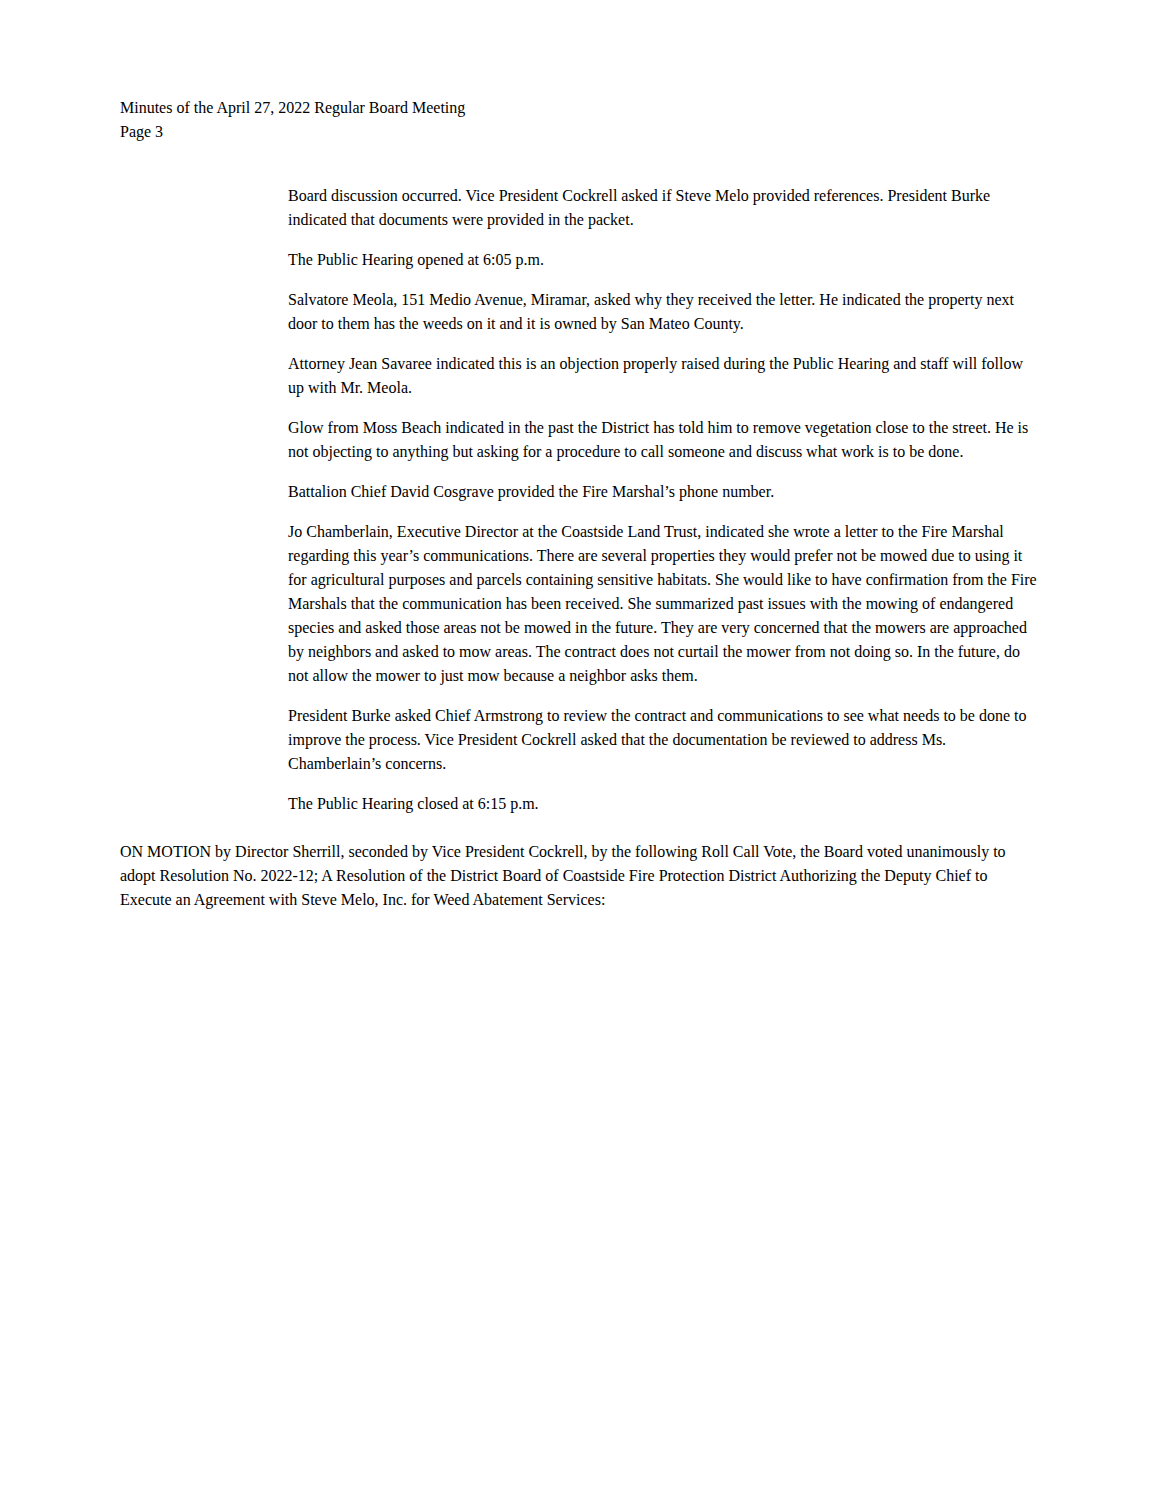Minutes of the April 27, 2022 Regular Board Meeting
Page 3
Board discussion occurred. Vice President Cockrell asked if Steve Melo provided references. President Burke indicated that documents were provided in the packet.
The Public Hearing opened at 6:05 p.m.
Salvatore Meola, 151 Medio Avenue, Miramar, asked why they received the letter. He indicated the property next door to them has the weeds on it and it is owned by San Mateo County.
Attorney Jean Savaree indicated this is an objection properly raised during the Public Hearing and staff will follow up with Mr. Meola.
Glow from Moss Beach indicated in the past the District has told him to remove vegetation close to the street. He is not objecting to anything but asking for a procedure to call someone and discuss what work is to be done.
Battalion Chief David Cosgrave provided the Fire Marshal’s phone number.
Jo Chamberlain, Executive Director at the Coastside Land Trust, indicated she wrote a letter to the Fire Marshal regarding this year’s communications. There are several properties they would prefer not be mowed due to using it for agricultural purposes and parcels containing sensitive habitats. She would like to have confirmation from the Fire Marshals that the communication has been received. She summarized past issues with the mowing of endangered species and asked those areas not be mowed in the future. They are very concerned that the mowers are approached by neighbors and asked to mow areas. The contract does not curtail the mower from not doing so. In the future, do not allow the mower to just mow because a neighbor asks them.
President Burke asked Chief Armstrong to review the contract and communications to see what needs to be done to improve the process. Vice President Cockrell asked that the documentation be reviewed to address Ms. Chamberlain’s concerns.
The Public Hearing closed at 6:15 p.m.
ON MOTION by Director Sherrill, seconded by Vice President Cockrell, by the following Roll Call Vote, the Board voted unanimously to adopt Resolution No. 2022-12; A Resolution of the District Board of Coastside Fire Protection District Authorizing the Deputy Chief to Execute an Agreement with Steve Melo, Inc. for Weed Abatement Services: